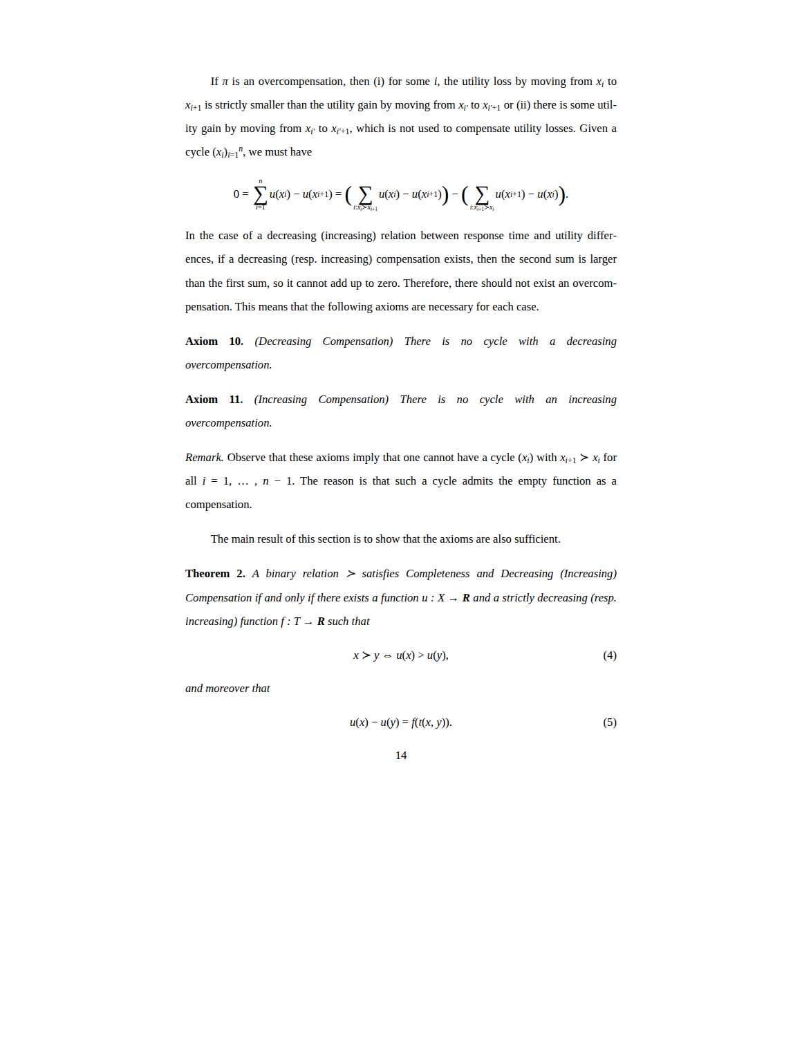If π is an overcompensation, then (i) for some i, the utility loss by moving from xi to xi+1 is strictly smaller than the utility gain by moving from xi′ to xi′+1 or (ii) there is some utility gain by moving from xi′ to xi′+1, which is not used to compensate utility losses. Given a cycle (xi)i=1n, we must have
0 = n∑i=1 u(xi) − u(xi+1) = ( ∑i:xi≻xi+1 u(xi) − u(xi+1)) − ( ∑i:xi+1≻xi u(xi+1) − u(xi)).
In the case of a decreasing (increasing) relation between response time and utility differences, if a decreasing (resp. increasing) compensation exists, then the second sum is larger than the first sum, so it cannot add up to zero. Therefore, there should not exist an overcompensation. This means that the following axioms are necessary for each case.
Axiom 10. (Decreasing Compensation) There is no cycle with a decreasing overcompensation.
Axiom 11. (Increasing Compensation) There is no cycle with an increasing overcompensation.
Remark. Observe that these axioms imply that one cannot have a cycle (xi) with xi+1 ≻ xi for all i = 1, … , n − 1. The reason is that such a cycle admits the empty function as a compensation.
The main result of this section is to show that the axioms are also sufficient.
Theorem 2. A binary relation ≻ satisfies Completeness and Decreasing (Increasing) Compensation if and only if there exists a function u : X → R and a strictly decreasing (resp. increasing) function f : T → R such that
x ≻ y ⇔ u(x) > u(y), (4)
and moreover that
u(x) − u(y) = f(t(x, y)). (5)
14